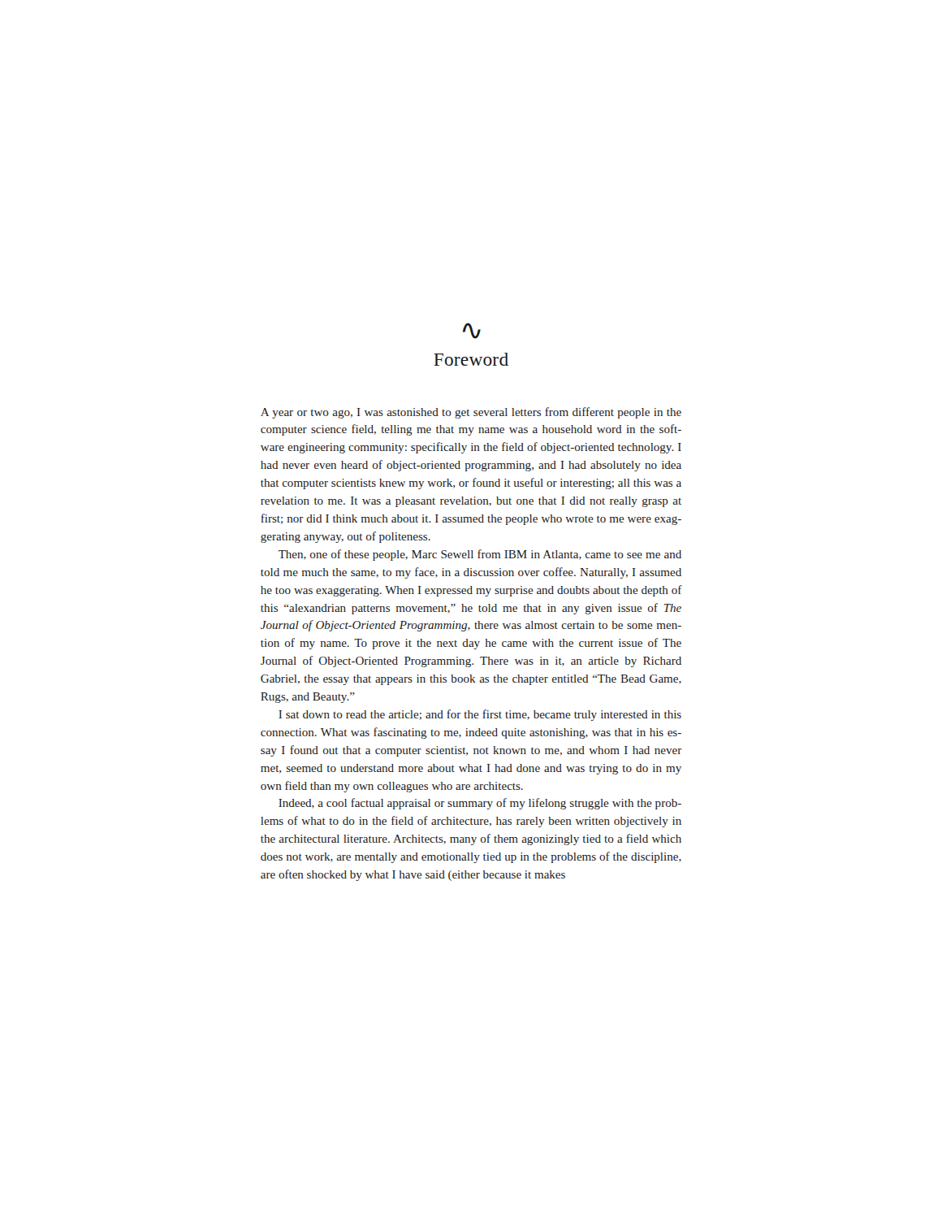∿
Foreword
A year or two ago, I was astonished to get several letters from different people in the computer science field, telling me that my name was a household word in the software engineering community: specifically in the field of object-oriented technology. I had never even heard of object-oriented programming, and I had absolutely no idea that computer scientists knew my work, or found it useful or interesting; all this was a revelation to me. It was a pleasant revelation, but one that I did not really grasp at first; nor did I think much about it. I assumed the people who wrote to me were exaggerating anyway, out of politeness.
Then, one of these people, Marc Sewell from IBM in Atlanta, came to see me and told me much the same, to my face, in a discussion over coffee. Naturally, I assumed he too was exaggerating. When I expressed my surprise and doubts about the depth of this “alexandrian patterns movement,” he told me that in any given issue of The Journal of Object-Oriented Programming, there was almost certain to be some mention of my name. To prove it the next day he came with the current issue of The Journal of Object-Oriented Programming. There was in it, an article by Richard Gabriel, the essay that appears in this book as the chapter entitled “The Bead Game, Rugs, and Beauty.”
I sat down to read the article; and for the first time, became truly interested in this connection. What was fascinating to me, indeed quite astonishing, was that in his essay I found out that a computer scientist, not known to me, and whom I had never met, seemed to understand more about what I had done and was trying to do in my own field than my own colleagues who are architects.
Indeed, a cool factual appraisal or summary of my lifelong struggle with the problems of what to do in the field of architecture, has rarely been written objectively in the architectural literature. Architects, many of them agonizingly tied to a field which does not work, are mentally and emotionally tied up in the problems of the discipline, are often shocked by what I have said (either because it makes